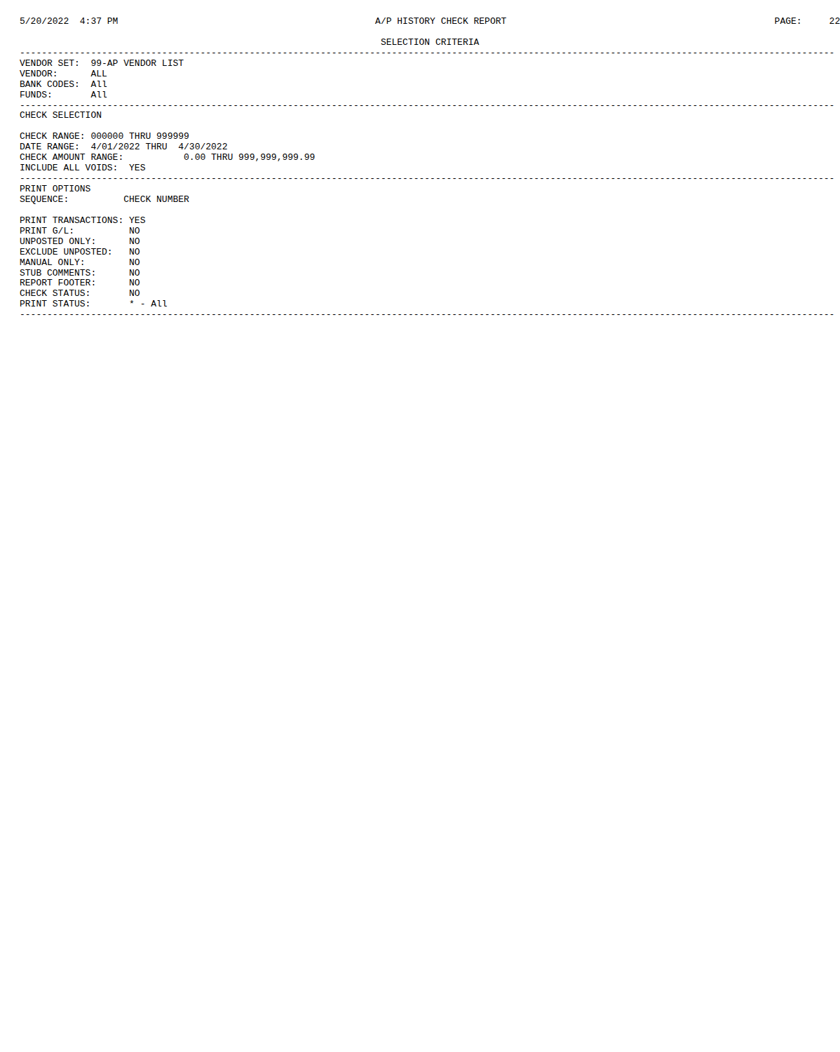5/20/2022  4:37 PM                                               A/P HISTORY CHECK REPORT                                                 PAGE:     22

                                                                  SELECTION CRITERIA
-----------------------------------------------------------------------------------------------------------------------------------------------------
VENDOR SET:  99-AP VENDOR LIST
VENDOR:      ALL
BANK CODES:  All
FUNDS:       All
-----------------------------------------------------------------------------------------------------------------------------------------------------
CHECK SELECTION

CHECK RANGE: 000000 THRU 999999
DATE RANGE:  4/01/2022 THRU  4/30/2022
CHECK AMOUNT RANGE:           0.00 THRU 999,999,999.99
INCLUDE ALL VOIDS:  YES
-----------------------------------------------------------------------------------------------------------------------------------------------------
PRINT OPTIONS
SEQUENCE:          CHECK NUMBER

PRINT TRANSACTIONS: YES
PRINT G/L:          NO
UNPOSTED ONLY:      NO
EXCLUDE UNPOSTED:   NO
MANUAL ONLY:        NO
STUB COMMENTS:      NO
REPORT FOOTER:      NO
CHECK STATUS:       NO
PRINT STATUS:       * - All
-----------------------------------------------------------------------------------------------------------------------------------------------------